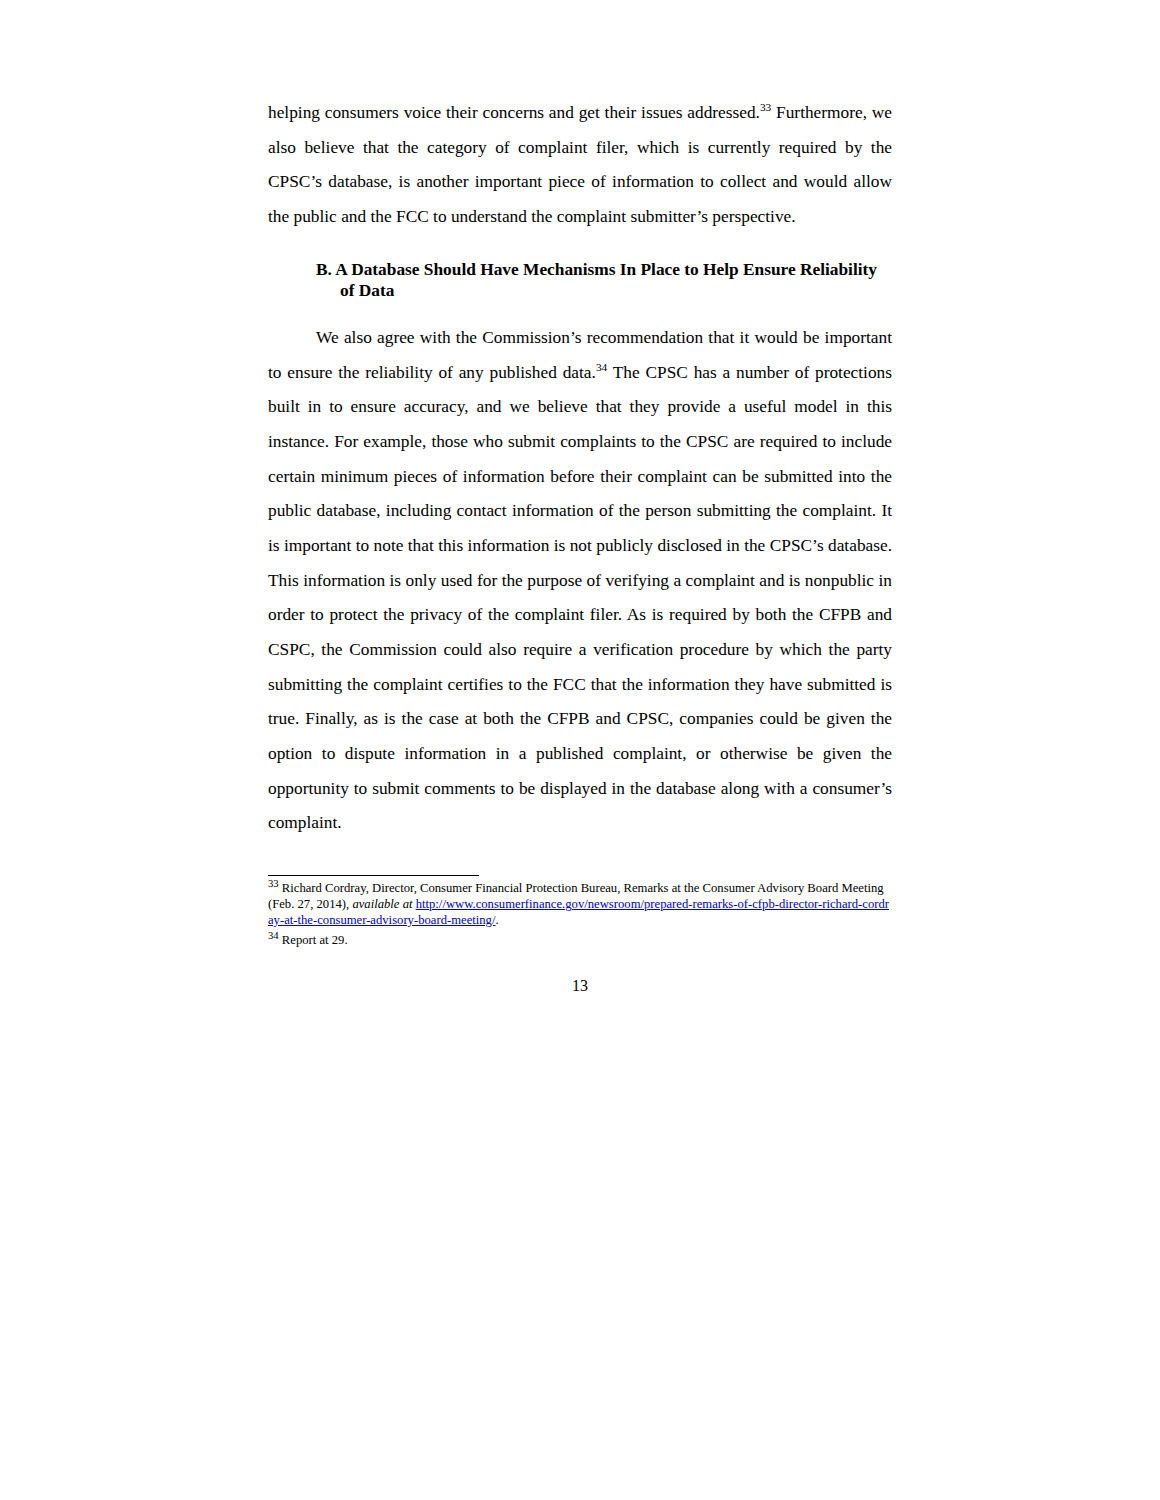helping consumers voice their concerns and get their issues addressed.33 Furthermore, we also believe that the category of complaint filer, which is currently required by the CPSC’s database, is another important piece of information to collect and would allow the public and the FCC to understand the complaint submitter’s perspective.
B. A Database Should Have Mechanisms In Place to Help Ensure Reliability of Data
We also agree with the Commission’s recommendation that it would be important to ensure the reliability of any published data.34 The CPSC has a number of protections built in to ensure accuracy, and we believe that they provide a useful model in this instance. For example, those who submit complaints to the CPSC are required to include certain minimum pieces of information before their complaint can be submitted into the public database, including contact information of the person submitting the complaint. It is important to note that this information is not publicly disclosed in the CPSC’s database. This information is only used for the purpose of verifying a complaint and is nonpublic in order to protect the privacy of the complaint filer. As is required by both the CFPB and CSPC, the Commission could also require a verification procedure by which the party submitting the complaint certifies to the FCC that the information they have submitted is true. Finally, as is the case at both the CFPB and CPSC, companies could be given the option to dispute information in a published complaint, or otherwise be given the opportunity to submit comments to be displayed in the database along with a consumer’s complaint.
33 Richard Cordray, Director, Consumer Financial Protection Bureau, Remarks at the Consumer Advisory Board Meeting (Feb. 27, 2014), available at http://www.consumerfinance.gov/newsroom/prepared-remarks-of-cfpb-director-richard-cordray-at-the-consumer-advisory-board-meeting/.
34 Report at 29.
13